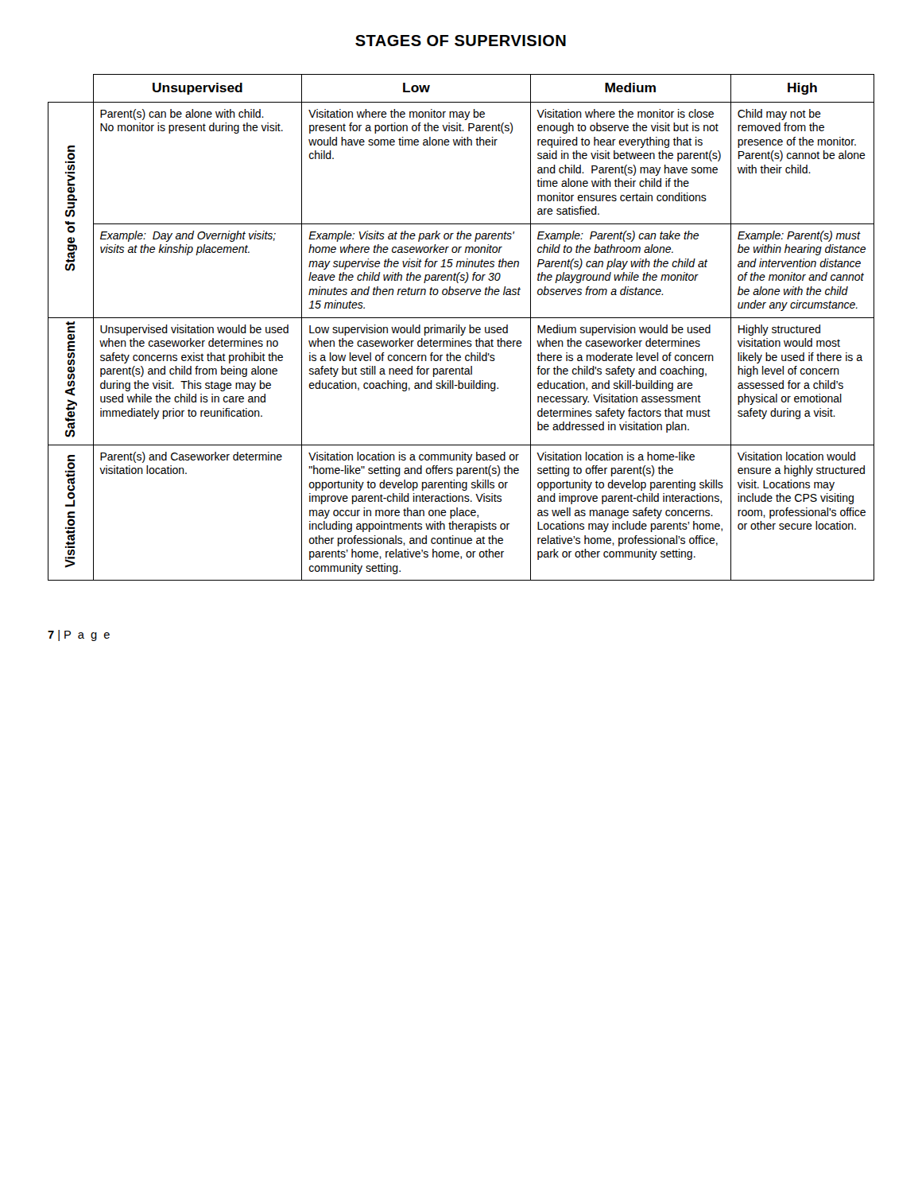STAGES OF SUPERVISION
| | Unsupervised | Low | Medium | High |
| --- | --- | --- | --- | --- |
| Stage of Supervision | Parent(s) can be alone with child. No monitor is present during the visit. | Visitation where the monitor may be present for a portion of the visit. Parent(s) would have some time alone with their child. | Visitation where the monitor is close enough to observe the visit but is not required to hear everything that is said in the visit between the parent(s) and child. Parent(s) may have some time alone with their child if the monitor ensures certain conditions are satisfied. | Child may not be removed from the presence of the monitor. Parent(s) cannot be alone with their child. |
| Example: Day and Overnight visits; visits at the kinship placement. | Example: Visits at the park or the parents' home where the caseworker or monitor may supervise the visit for 15 minutes then leave the child with the parent(s) for 30 minutes and then return to observe the last 15 minutes. | Example: Parent(s) can take the child to the bathroom alone. Parent(s) can play with the child at the playground while the monitor observes from a distance. | Example: Parent(s) must be within hearing distance and intervention distance of the monitor and cannot be alone with the child under any circumstance. |
| Safety Assessment | Unsupervised visitation would be used when the caseworker determines no safety concerns exist that prohibit the parent(s) and child from being alone during the visit. This stage may be used while the child is in care and immediately prior to reunification. | Low supervision would primarily be used when the caseworker determines that there is a low level of concern for the child's safety but still a need for parental education, coaching, and skill-building. | Medium supervision would be used when the caseworker determines there is a moderate level of concern for the child's safety and coaching, education, and skill-building are necessary. Visitation assessment determines safety factors that must be addressed in visitation plan. | Highly structured visitation would most likely be used if there is a high level of concern assessed for a child’s physical or emotional safety during a visit. |
| Visitation Location | Parent(s) and Caseworker determine visitation location. | Visitation location is a community based or "home-like" setting and offers parent(s) the opportunity to develop parenting skills or improve parent-child interactions. Visits may occur in more than one place, including appointments with therapists or other professionals, and continue at the parents’ home, relative’s home, or other community setting. | Visitation location is a home-like setting to offer parent(s) the opportunity to develop parenting skills and improve parent-child interactions, as well as manage safety concerns. Locations may include parents’ home, relative’s home, professional’s office, park or other community setting. | Visitation location would ensure a highly structured visit. Locations may include the CPS visiting room, professional's office or other secure location. |
7 | P a g e